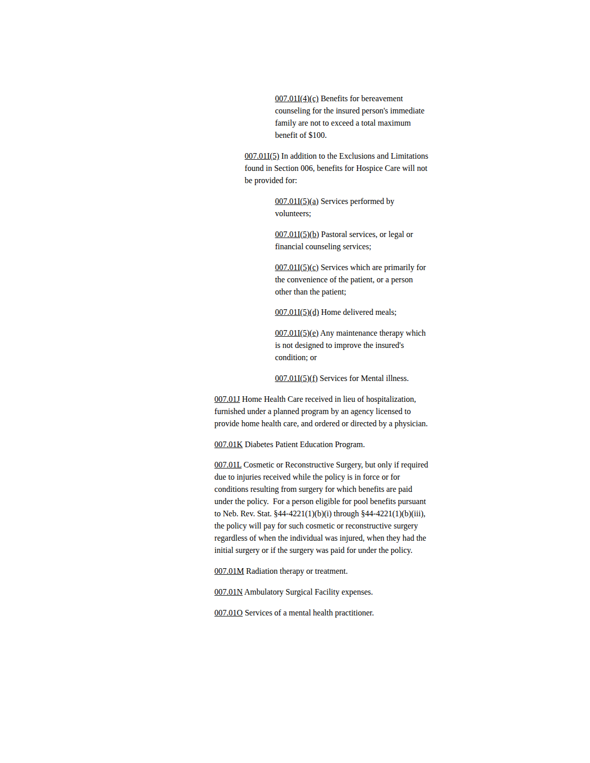007.01I(4)(c) Benefits for bereavement counseling for the insured person's immediate family are not to exceed a total maximum benefit of $100.
007.01I(5) In addition to the Exclusions and Limitations found in Section 006, benefits for Hospice Care will not be provided for:
007.01I(5)(a) Services performed by volunteers;
007.01I(5)(b) Pastoral services, or legal or financial counseling services;
007.01I(5)(c) Services which are primarily for the convenience of the patient, or a person other than the patient;
007.01I(5)(d) Home delivered meals;
007.01I(5)(e) Any maintenance therapy which is not designed to improve the insured's condition; or
007.01I(5)(f) Services for Mental illness.
007.01J Home Health Care received in lieu of hospitalization, furnished under a planned program by an agency licensed to provide home health care, and ordered or directed by a physician.
007.01K Diabetes Patient Education Program.
007.01L Cosmetic or Reconstructive Surgery, but only if required due to injuries received while the policy is in force or for conditions resulting from surgery for which benefits are paid under the policy. For a person eligible for pool benefits pursuant to Neb. Rev. Stat. §44-4221(1)(b)(i) through §44-4221(1)(b)(iii), the policy will pay for such cosmetic or reconstructive surgery regardless of when the individual was injured, when they had the initial surgery or if the surgery was paid for under the policy.
007.01M Radiation therapy or treatment.
007.01N Ambulatory Surgical Facility expenses.
007.01O Services of a mental health practitioner.